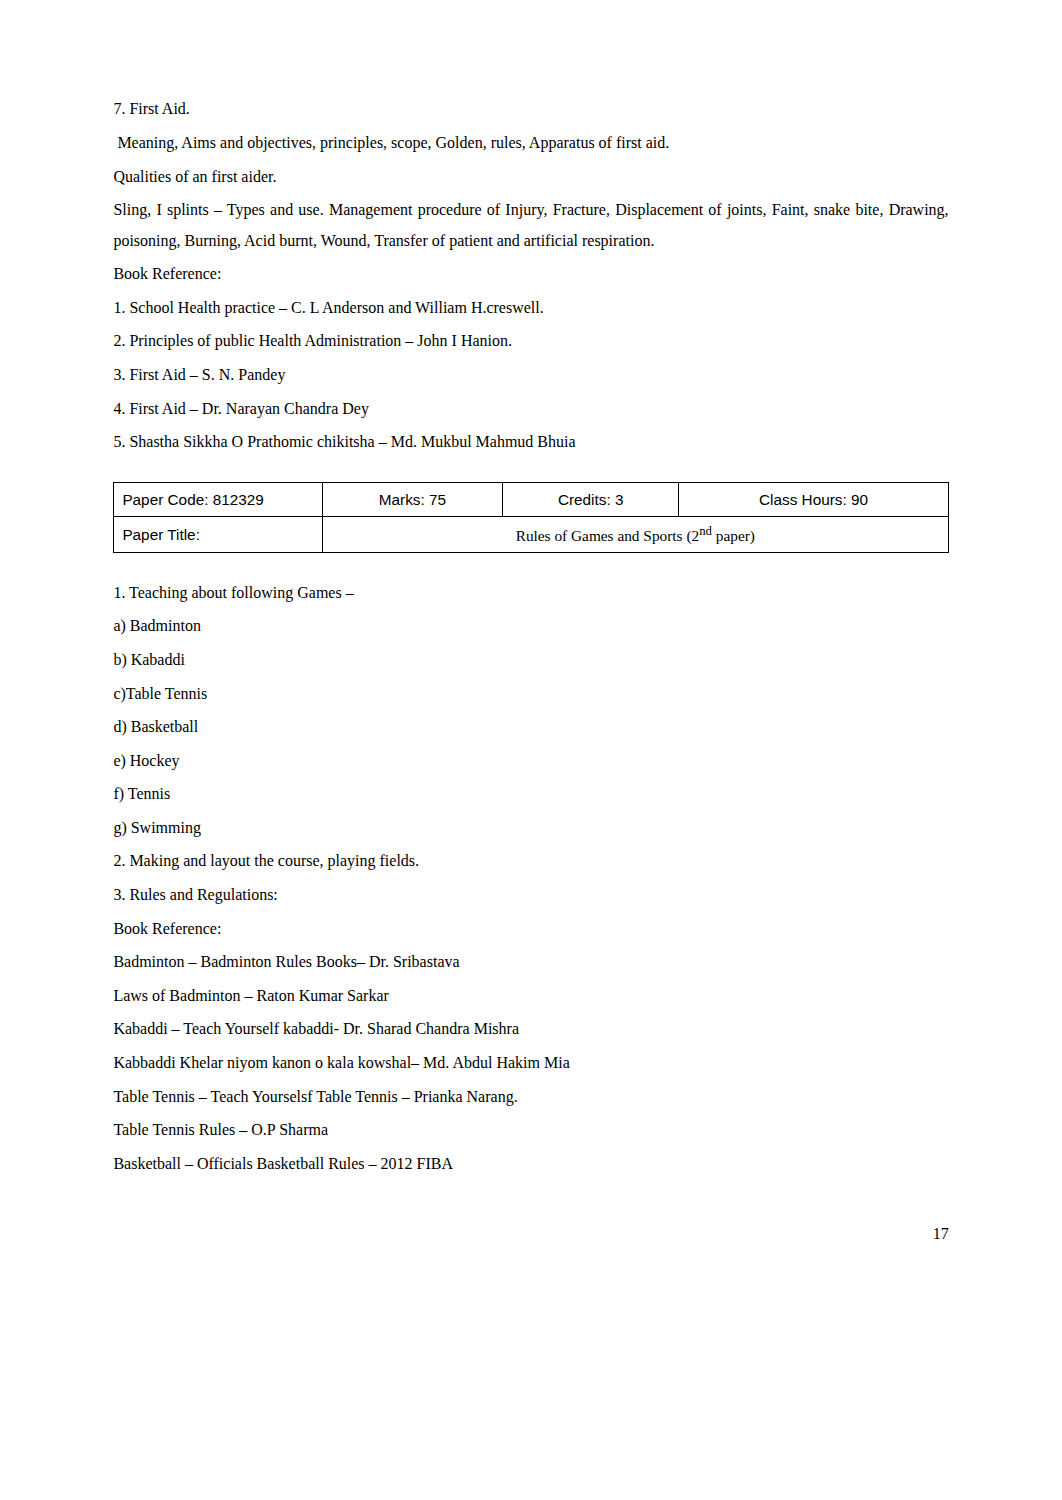7. First Aid.
Meaning, Aims and objectives, principles, scope, Golden, rules, Apparatus of first aid.
Qualities of an first aider.
Sling, I splints – Types and use. Management procedure of Injury, Fracture, Displacement of joints, Faint, snake bite, Drawing, poisoning, Burning, Acid burnt, Wound, Transfer of patient and artificial respiration.
Book Reference:
1. School Health practice – C. L Anderson and William H.creswell.
2. Principles of public Health Administration – John I Hanion.
3. First Aid – S. N. Pandey
4. First Aid – Dr. Narayan Chandra Dey
5. Shastha Sikkha O Prathomic chikitsha – Md. Mukbul Mahmud Bhuia
| Paper Code: 812329 | Marks: 75 | Credits: 3 | Class Hours: 90 |
| Paper Title: | Rules of Games and Sports (2 nd paper) |
1. Teaching about following Games –
a) Badminton
b) Kabaddi
c)Table Tennis
d) Basketball
e) Hockey
f) Tennis
g) Swimming
2. Making and layout the course, playing fields.
3. Rules and Regulations:
Book Reference:
Badminton – Badminton Rules Books– Dr. Sribastava
Laws of Badminton – Raton Kumar Sarkar
Kabaddi – Teach Yourself kabaddi- Dr. Sharad Chandra Mishra
Kabbaddi Khelar niyom kanon o kala kowshal– Md. Abdul Hakim Mia
Table Tennis – Teach Yourselsf Table Tennis – Prianka Narang.
Table Tennis Rules – O.P Sharma
Basketball – Officials Basketball Rules – 2012 FIBA
17